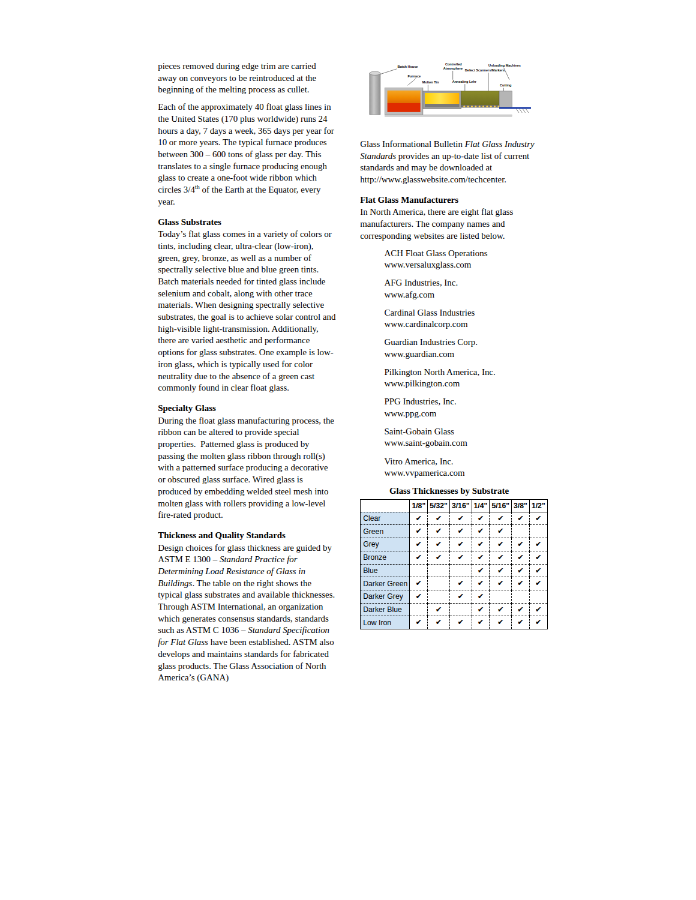pieces removed during edge trim are carried away on conveyors to be reintroduced at the beginning of the melting process as cullet.
Each of the approximately 40 float glass lines in the United States (170 plus worldwide) runs 24 hours a day, 7 days a week, 365 days per year for 10 or more years. The typical furnace produces between 300 – 600 tons of glass per day. This translates to a single furnace producing enough glass to create a one-foot wide ribbon which circles 3/4th of the Earth at the Equator, every year.
Glass Substrates
Today’s flat glass comes in a variety of colors or tints, including clear, ultra-clear (low-iron), green, grey, bronze, as well as a number of spectrally selective blue and blue green tints. Batch materials needed for tinted glass include selenium and cobalt, along with other trace materials. When designing spectrally selective substrates, the goal is to achieve solar control and high-visible light-transmission. Additionally, there are varied aesthetic and performance options for glass substrates. One example is low-iron glass, which is typically used for color neutrality due to the absence of a green cast commonly found in clear float glass.
Specialty Glass
During the float glass manufacturing process, the ribbon can be altered to provide special properties. Patterned glass is produced by passing the molten glass ribbon through roll(s) with a patterned surface producing a decorative or obscured glass surface. Wired glass is produced by embedding welded steel mesh into molten glass with rollers providing a low-level fire-rated product.
Thickness and Quality Standards
Design choices for glass thickness are guided by ASTM E 1300 – Standard Practice for Determining Load Resistance of Glass in Buildings. The table on the right shows the typical glass substrates and available thicknesses. Through ASTM International, an organization which generates consensus standards, standards such as ASTM C 1036 – Standard Specification for Flat Glass have been established. ASTM also develops and maintains standards for fabricated glass products. The Glass Association of North America’s (GANA)
Batch House Controlled Atmosphere Unloading Machines Defect Scanners/Markers Furnace Molten Tin Annealing Lehr Cutting
Glass Informational Bulletin Flat Glass Industry Standards provides an up-to-date list of current standards and may be downloaded at http://www.glasswebsite.com/techcenter.
Flat Glass Manufacturers
In North America, there are eight flat glass manufacturers. The company names and corresponding websites are listed below.
ACH Float Glass Operations www.versaluxglass.com
AFG Industries, Inc. www.afg.com
Cardinal Glass Industries www.cardinalcorp.com
Guardian Industries Corp. www.guardian.com
Pilkington North America, Inc. www.pilkington.com
PPG Industries, Inc. www.ppg.com
Saint-Gobain Glass www.saint-gobain.com
Vitro America, Inc. www.vvpamerica.com
Glass Thicknesses by Substrate
| | 1/8" | 5/32" | 3/16" | 1/4" | 5/16" | 3/8" | 1/2" |
| --- | --- | --- | --- | --- | --- | --- | --- |
| Clear | ✔ | ✔ | ✔ | ✔ | ✔ | ✔ | ✔ |
| Green | ✔ | ✔ | ✔ | ✔ | ✔ | | |
| Grey | ✔ | ✔ | ✔ | ✔ | ✔ | ✔ | ✔ |
| Bronze | ✔ | ✔ | ✔ | ✔ | ✔ | ✔ | ✔ |
| Blue | | | | ✔ | ✔ | ✔ | ✔ |
| Darker Green | ✔ | | ✔ | ✔ | ✔ | ✔ | ✔ |
| Darker Grey | ✔ | | ✔ | ✔ | | | |
| Darker Blue | | ✔ | | ✔ | ✔ | ✔ | ✔ |
| Low Iron | ✔ | ✔ | ✔ | ✔ | ✔ | ✔ | ✔ |